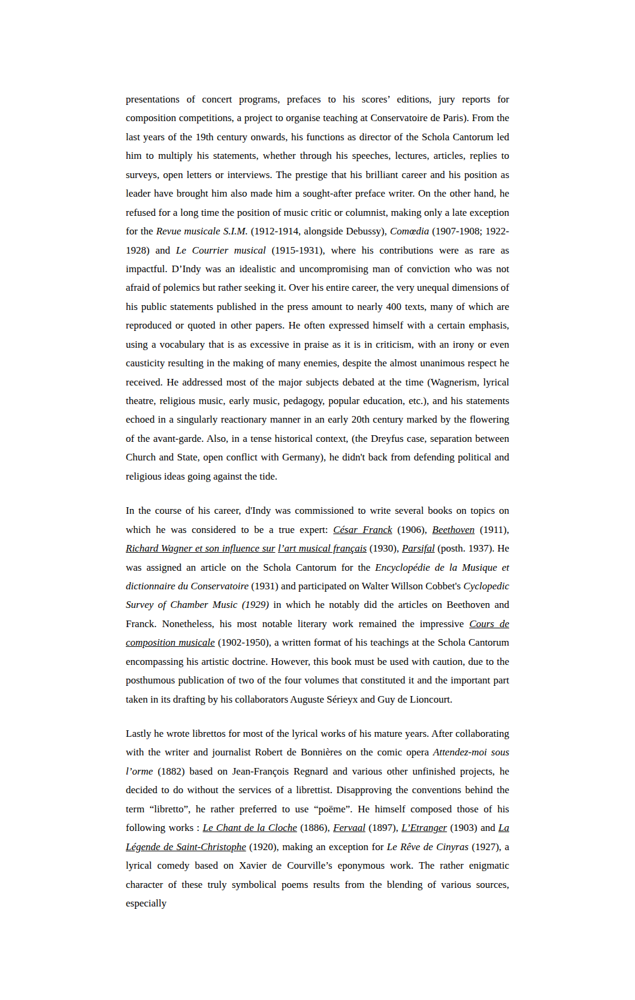presentations of concert programs, prefaces to his scores’ editions, jury reports for composition competitions, a project to organise teaching at Conservatoire de Paris). From the last years of the 19th century onwards, his functions as director of the Schola Cantorum led him to multiply his statements, whether through his speeches, lectures, articles, replies to surveys, open letters or interviews. The prestige that his brilliant career and his position as leader have brought him also made him a sought-after preface writer. On the other hand, he refused for a long time the position of music critic or columnist, making only a late exception for the Revue musicale S.I.M. (1912-1914, alongside Debussy), Comœdia (1907-1908; 1922-1928) and Le Courrier musical (1915-1931), where his contributions were as rare as impactful. D’Indy was an idealistic and uncompromising man of conviction who was not afraid of polemics but rather seeking it. Over his entire career, the very unequal dimensions of his public statements published in the press amount to nearly 400 texts, many of which are reproduced or quoted in other papers. He often expressed himself with a certain emphasis, using a vocabulary that is as excessive in praise as it is in criticism, with an irony or even causticity resulting in the making of many enemies, despite the almost unanimous respect he received. He addressed most of the major subjects debated at the time (Wagnerism, lyrical theatre, religious music, early music, pedagogy, popular education, etc.), and his statements echoed in a singularly reactionary manner in an early 20th century marked by the flowering of the avant-garde. Also, in a tense historical context, (the Dreyfus case, separation between Church and State, open conflict with Germany), he didn't back from defending political and religious ideas going against the tide.
In the course of his career, d'Indy was commissioned to write several books on topics on which he was considered to be a true expert: César Franck (1906), Beethoven (1911), Richard Wagner et son influence sur l’art musical français (1930), Parsifal (posth. 1937). He was assigned an article on the Schola Cantorum for the Encyclopédie de la Musique et dictionnaire du Conservatoire (1931) and participated on Walter Willson Cobbet's Cyclopedic Survey of Chamber Music (1929) in which he notably did the articles on Beethoven and Franck. Nonetheless, his most notable literary work remained the impressive Cours de composition musicale (1902-1950), a written format of his teachings at the Schola Cantorum encompassing his artistic doctrine. However, this book must be used with caution, due to the posthumous publication of two of the four volumes that constituted it and the important part taken in its drafting by his collaborators Auguste Sérieyx and Guy de Lioncourt.
Lastly he wrote librettos for most of the lyrical works of his mature years. After collaborating with the writer and journalist Robert de Bonnières on the comic opera Attendez-moi sous l’orme (1882) based on Jean-François Regnard and various other unfinished projects, he decided to do without the services of a librettist. Disapproving the conventions behind the term “libretto”, he rather preferred to use “poëme”. He himself composed those of his following works : Le Chant de la Cloche (1886), Fervaal (1897), L’Etranger (1903) and La Légende de Saint-Christophe (1920), making an exception for Le Rêve de Cinyras (1927), a lyrical comedy based on Xavier de Courville’s eponymous work. The rather enigmatic character of these truly symbolical poems results from the blending of various sources, especially